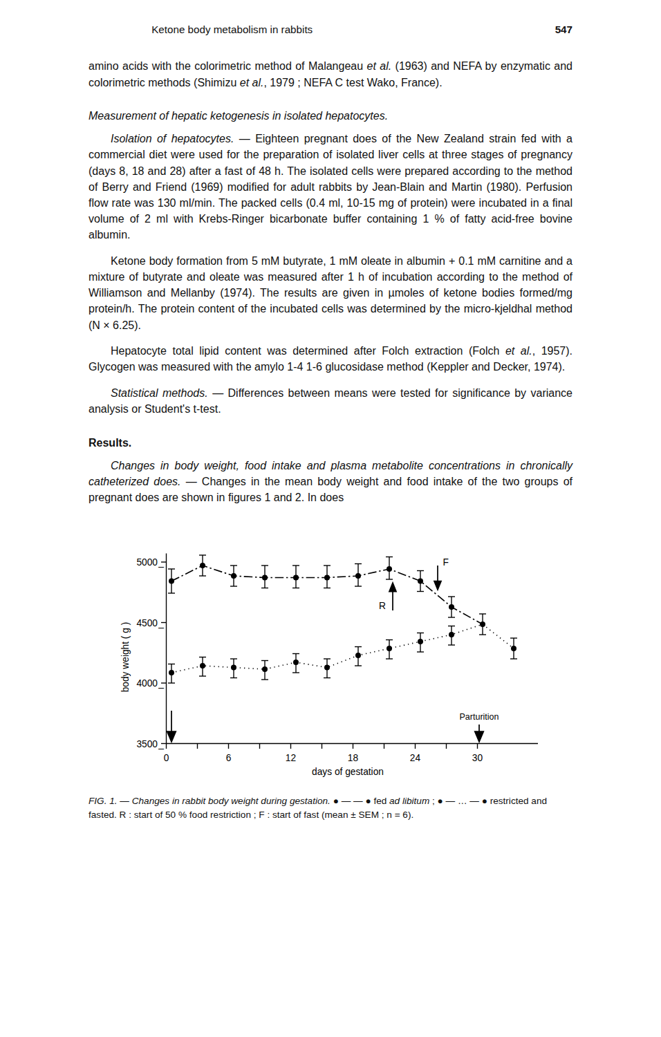Ketone body metabolism in rabbits 547
amino acids with the colorimetric method of Malangeau et al. (1963) and NEFA by enzymatic and colorimetric methods (Shimizu et al., 1979 ; NEFA C test Wako, France).
Measurement of hepatic ketogenesis in isolated hepatocytes.
Isolation of hepatocytes. — Eighteen pregnant does of the New Zealand strain fed with a commercial diet were used for the preparation of isolated liver cells at three stages of pregnancy (days 8, 18 and 28) after a fast of 48 h. The isolated cells were prepared according to the method of Berry and Friend (1969) modified for adult rabbits by Jean-Blain and Martin (1980). Perfusion flow rate was 130 ml/min. The packed cells (0.4 ml, 10-15 mg of protein) were incubated in a final volume of 2 ml with Krebs-Ringer bicarbonate buffer containing 1 % of fatty acid-free bovine albumin.
Ketone body formation from 5 mM butyrate, 1 mM oleate in albumin + 0.1 mM carnitine and a mixture of butyrate and oleate was measured after 1 h of incubation according to the method of Williamson and Mellanby (1974). The results are given in µmoles of ketone bodies formed/mg protein/h. The protein content of the incubated cells was determined by the micro-kjeldhal method (N × 6.25).
Hepatocyte total lipid content was determined after Folch extraction (Folch et al., 1957). Glycogen was measured with the amylo 1-4 1-6 glucosidase method (Keppler and Decker, 1974).
Statistical methods. — Differences between means were tested for significance by variance analysis or Student's t-test.
Results.
Changes in body weight, food intake and plasma metabolite concentrations in chronically catheterized does. — Changes in the mean body weight and food intake of the two groups of pregnant does are shown in figures 1 and 2. In does
5000 4500 4000 3500 _ _ _ _ body weight ( g ) 0 6 12 18 24 30 days of gestation R F Parturition
FIG. 1. — Changes in rabbit body weight during gestation. ● — — ● fed ad libitum ; ● — … — ● restricted and fasted. R : start of 50 % food restriction ; F : start of fast (mean ± SEM ; n = 6).